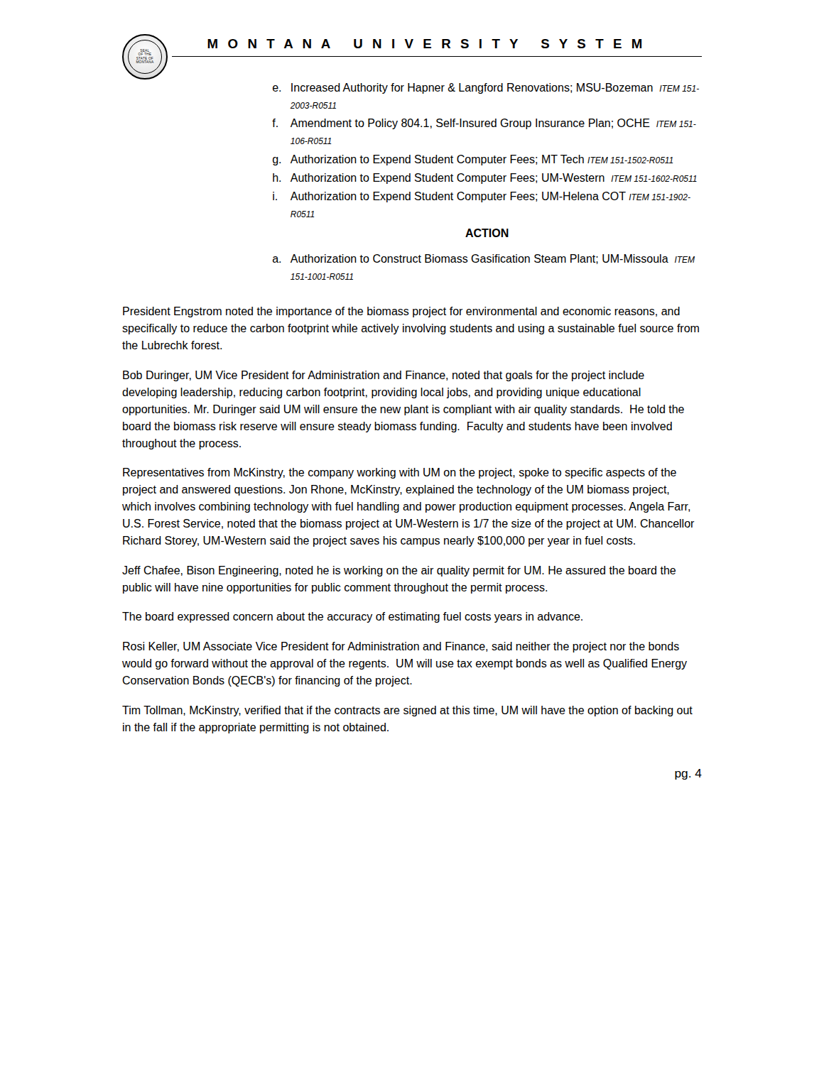SEAL
OF THE
STATE OF
MONTANA
M O N T A N A U N I V E R S I T Y S Y S T E M
e. Increased Authority for Hapner & Langford Renovations; MSU-Bozeman ITEM 151-2003-R0511
f. Amendment to Policy 804.1, Self-Insured Group Insurance Plan; OCHE ITEM 151-106-R0511
g. Authorization to Expend Student Computer Fees; MT Tech ITEM 151-1502-R0511
h. Authorization to Expend Student Computer Fees; UM-Western ITEM 151-1602-R0511
i. Authorization to Expend Student Computer Fees; UM-Helena COT ITEM 151-1902-R0511
ACTION
a. Authorization to Construct Biomass Gasification Steam Plant; UM-Missoula ITEM 151-1001-R0511
President Engstrom noted the importance of the biomass project for environmental and economic reasons, and specifically to reduce the carbon footprint while actively involving students and using a sustainable fuel source from the Lubrechk forest.
Bob Duringer, UM Vice President for Administration and Finance, noted that goals for the project include developing leadership, reducing carbon footprint, providing local jobs, and providing unique educational opportunities. Mr. Duringer said UM will ensure the new plant is compliant with air quality standards. He told the board the biomass risk reserve will ensure steady biomass funding. Faculty and students have been involved throughout the process.
Representatives from McKinstry, the company working with UM on the project, spoke to specific aspects of the project and answered questions. Jon Rhone, McKinstry, explained the technology of the UM biomass project, which involves combining technology with fuel handling and power production equipment processes. Angela Farr, U.S. Forest Service, noted that the biomass project at UM-Western is 1/7 the size of the project at UM. Chancellor Richard Storey, UM-Western said the project saves his campus nearly $100,000 per year in fuel costs.
Jeff Chafee, Bison Engineering, noted he is working on the air quality permit for UM. He assured the board the public will have nine opportunities for public comment throughout the permit process.
The board expressed concern about the accuracy of estimating fuel costs years in advance.
Rosi Keller, UM Associate Vice President for Administration and Finance, said neither the project nor the bonds would go forward without the approval of the regents. UM will use tax exempt bonds as well as Qualified Energy Conservation Bonds (QECB's) for financing of the project.
Tim Tollman, McKinstry, verified that if the contracts are signed at this time, UM will have the option of backing out in the fall if the appropriate permitting is not obtained.
pg. 4